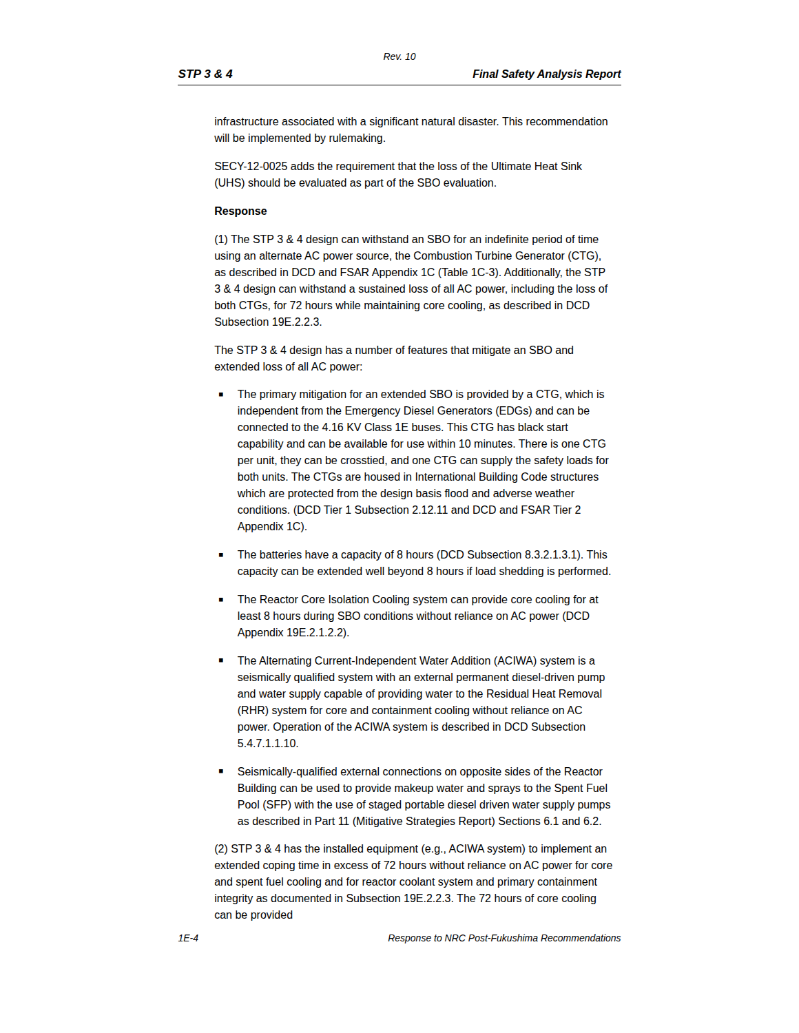Rev. 10
STP 3 & 4
Final Safety Analysis Report
infrastructure associated with a significant natural disaster. This recommendation will be implemented by rulemaking.
SECY-12-0025 adds the requirement that the loss of the Ultimate Heat Sink (UHS) should be evaluated as part of the SBO evaluation.
Response
(1) The STP 3 & 4 design can withstand an SBO for an indefinite period of time using an alternate AC power source, the Combustion Turbine Generator (CTG), as described in DCD and FSAR Appendix 1C (Table 1C-3). Additionally, the STP 3 & 4 design can withstand a sustained loss of all AC power, including the loss of both CTGs, for 72 hours while maintaining core cooling, as described in DCD Subsection 19E.2.2.3.
The STP 3 & 4 design has a number of features that mitigate an SBO and extended loss of all AC power:
The primary mitigation for an extended SBO is provided by a CTG, which is independent from the Emergency Diesel Generators (EDGs) and can be connected to the 4.16 KV Class 1E buses. This CTG has black start capability and can be available for use within 10 minutes. There is one CTG per unit, they can be crosstied, and one CTG can supply the safety loads for both units. The CTGs are housed in International Building Code structures which are protected from the design basis flood and adverse weather conditions. (DCD Tier 1 Subsection 2.12.11 and DCD and FSAR Tier 2 Appendix 1C).
The batteries have a capacity of 8 hours (DCD Subsection 8.3.2.1.3.1). This capacity can be extended well beyond 8 hours if load shedding is performed.
The Reactor Core Isolation Cooling system can provide core cooling for at least 8 hours during SBO conditions without reliance on AC power (DCD Appendix 19E.2.1.2.2).
The Alternating Current-Independent Water Addition (ACIWA) system is a seismically qualified system with an external permanent diesel-driven pump and water supply capable of providing water to the Residual Heat Removal (RHR) system for core and containment cooling without reliance on AC power. Operation of the ACIWA system is described in DCD Subsection 5.4.7.1.1.10.
Seismically-qualified external connections on opposite sides of the Reactor Building can be used to provide makeup water and sprays to the Spent Fuel Pool (SFP) with the use of staged portable diesel driven water supply pumps as described in Part 11 (Mitigative Strategies Report) Sections 6.1 and 6.2.
(2) STP 3 & 4 has the installed equipment (e.g., ACIWA system) to implement an extended coping time in excess of 72 hours without reliance on AC power for core and spent fuel cooling and for reactor coolant system and primary containment integrity as documented in Subsection 19E.2.2.3. The 72 hours of core cooling can be provided
1E-4
Response to NRC Post-Fukushima Recommendations